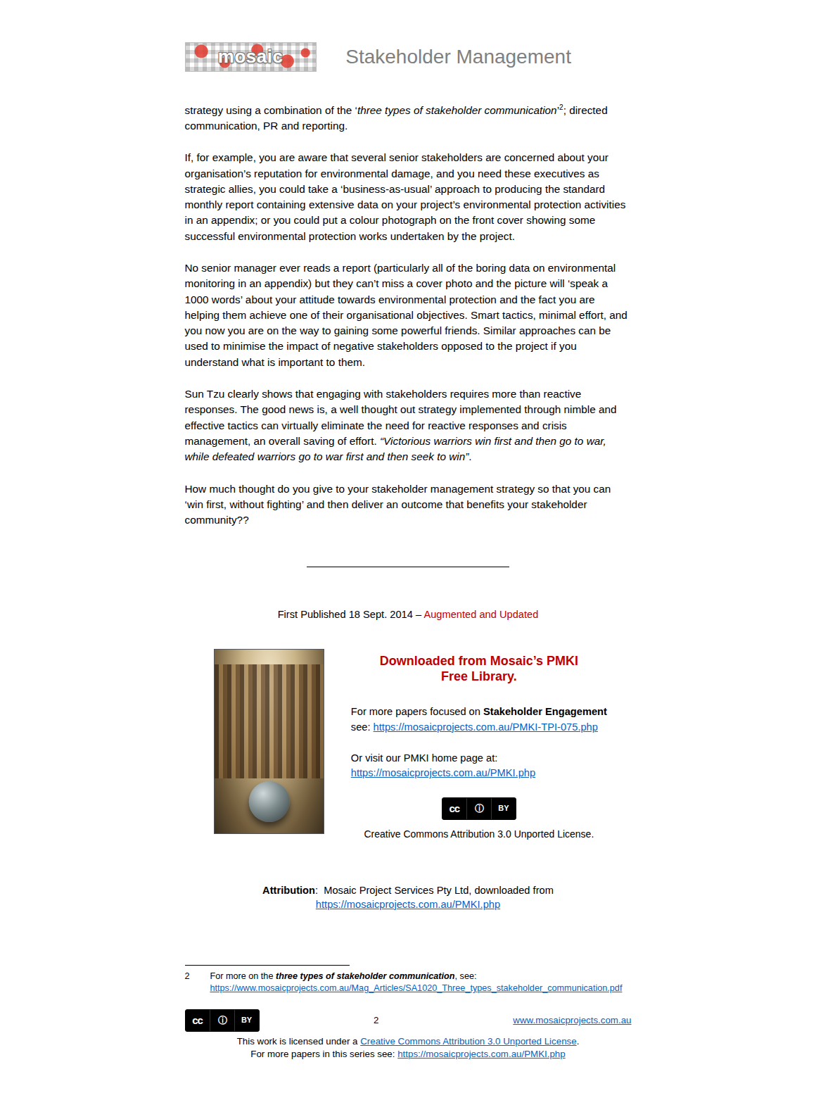mosaic
Stakeholder Management
strategy using a combination of the ‘three types of stakeholder communication’2; directed communication, PR and reporting.
If, for example, you are aware that several senior stakeholders are concerned about your organisation’s reputation for environmental damage, and you need these executives as strategic allies, you could take a ‘business-as-usual’ approach to producing the standard monthly report containing extensive data on your project’s environmental protection activities in an appendix; or you could put a colour photograph on the front cover showing some successful environmental protection works undertaken by the project.
No senior manager ever reads a report (particularly all of the boring data on environmental monitoring in an appendix) but they can’t miss a cover photo and the picture will ‘speak a 1000 words’ about your attitude towards environmental protection and the fact you are helping them achieve one of their organisational objectives. Smart tactics, minimal effort, and you now you are on the way to gaining some powerful friends. Similar approaches can be used to minimise the impact of negative stakeholders opposed to the project if you understand what is important to them.
Sun Tzu clearly shows that engaging with stakeholders requires more than reactive responses. The good news is, a well thought out strategy implemented through nimble and effective tactics can virtually eliminate the need for reactive responses and crisis management, an overall saving of effort. “Victorious warriors win first and then go to war, while defeated warriors go to war first and then seek to win”.
How much thought do you give to your stakeholder management strategy so that you can ‘win first, without fighting’ and then deliver an outcome that benefits your stakeholder community??
First Published 18 Sept. 2014 – Augmented and Updated
Downloaded from Mosaic’s PMKI
Free Library.
For more papers focused on Stakeholder Engagement
see: https://mosaicprojects.com.au/PMKI-TPI-075.php
Or visit our PMKI home page at:
https://mosaicprojects.com.au/PMKI.php
cc ⓘ BY
Creative Commons Attribution 3.0 Unported License.
Attribution: Mosaic Project Services Pty Ltd, downloaded from
https://mosaicprojects.com.au/PMKI.php
2
For more on the three types of stakeholder communication, see:
https://www.mosaicprojects.com.au/Mag_Articles/SA1020_Three_types_stakeholder_communication.pdf
cc ⓘ BY
2
www.mosaicprojects.com.au
This work is licensed under a Creative Commons Attribution 3.0 Unported License.
For more papers in this series see: https://mosaicprojects.com.au/PMKI.php